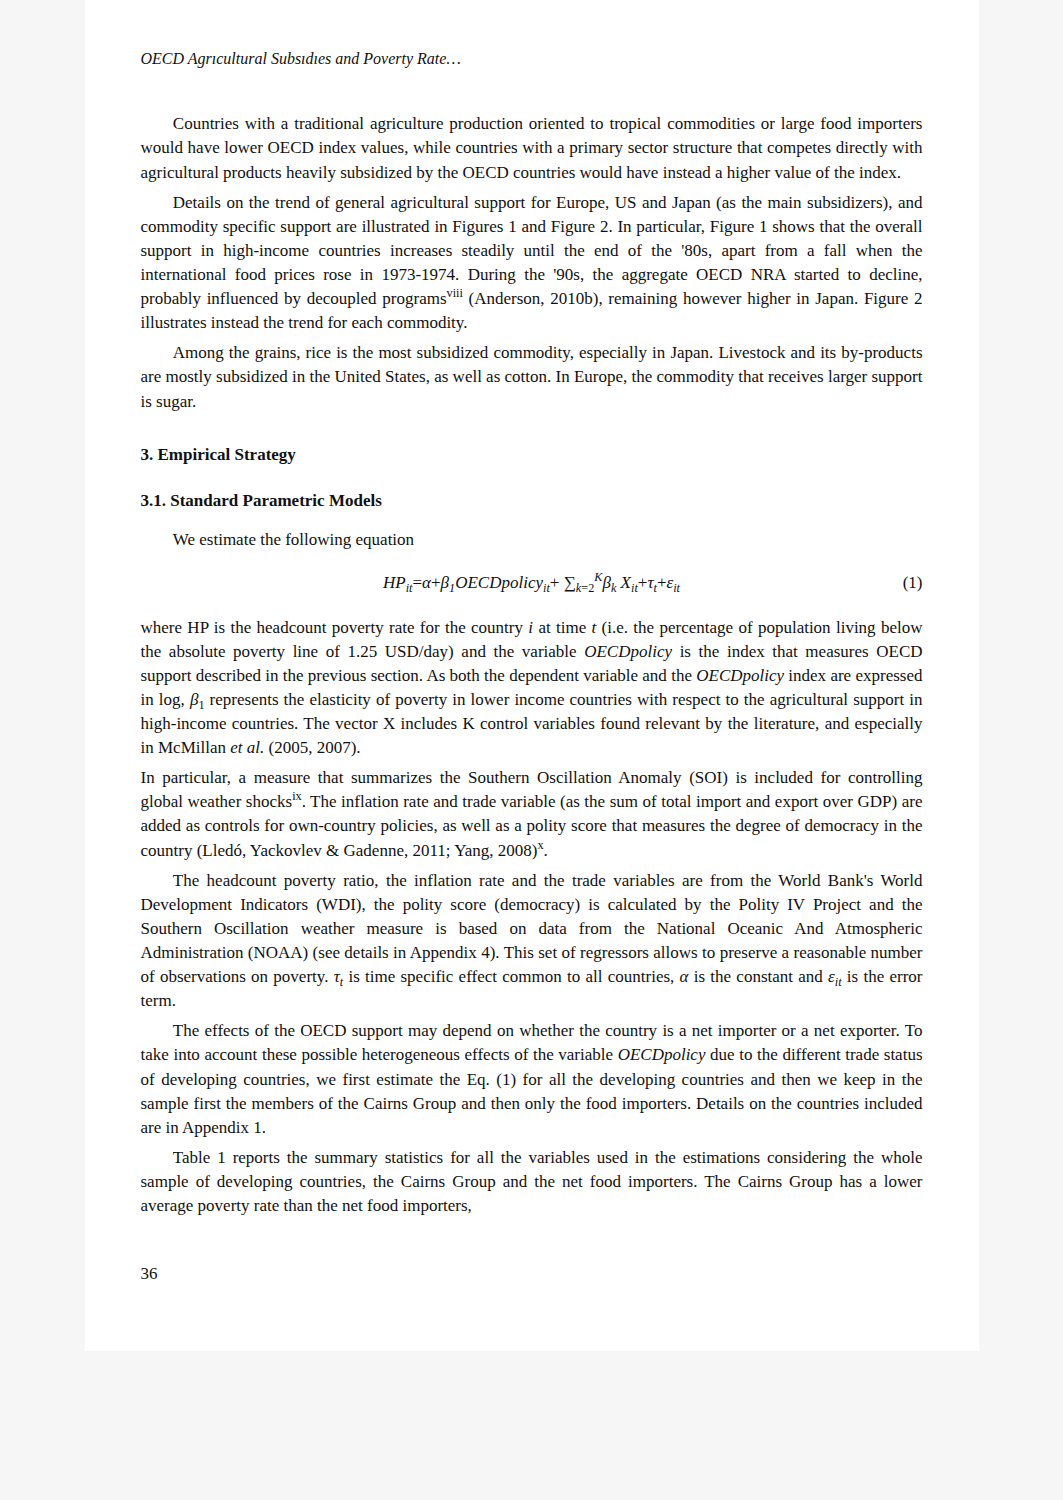OECD Agrıcultural Subsıdıes and Poverty Rate…
Countries with a traditional agriculture production oriented to tropical commodities or large food importers would have lower OECD index values, while countries with a primary sector structure that competes directly with agricultural products heavily subsidized by the OECD countries would have instead a higher value of the index.
Details on the trend of general agricultural support for Europe, US and Japan (as the main subsidizers), and commodity specific support are illustrated in Figures 1 and Figure 2. In particular, Figure 1 shows that the overall support in high-income countries increases steadily until the end of the '80s, apart from a fall when the international food prices rose in 1973-1974. During the '90s, the aggregate OECD NRA started to decline, probably influenced by decoupled programsviii (Anderson, 2010b), remaining however higher in Japan. Figure 2 illustrates instead the trend for each commodity.
Among the grains, rice is the most subsidized commodity, especially in Japan. Livestock and its by-products are mostly subsidized in the United States, as well as cotton. In Europe, the commodity that receives larger support is sugar.
3. Empirical Strategy
3.1. Standard Parametric Models
We estimate the following equation
HPit=α+β1 OECDpolicyit+ ∑k=2Kβk Xit+τt+εit (1)
where HP is the headcount poverty rate for the country i at time t (i.e. the percentage of population living below the absolute poverty line of 1.25 USD/day) and the variable OECDpolicy is the index that measures OECD support described in the previous section. As both the dependent variable and the OECDpolicy index are expressed in log, β1 represents the elasticity of poverty in lower income countries with respect to the agricultural support in high-income countries. The vector X includes K control variables found relevant by the literature, and especially in McMillan et al. (2005, 2007).
In particular, a measure that summarizes the Southern Oscillation Anomaly (SOI) is included for controlling global weather shocksix. The inflation rate and trade variable (as the sum of total import and export over GDP) are added as controls for own-country policies, as well as a polity score that measures the degree of democracy in the country (Lledó, Yackovlev & Gadenne, 2011; Yang, 2008)x.
The headcount poverty ratio, the inflation rate and the trade variables are from the World Bank's World Development Indicators (WDI), the polity score (democracy) is calculated by the Polity IV Project and the Southern Oscillation weather measure is based on data from the National Oceanic And Atmospheric Administration (NOAA) (see details in Appendix 4). This set of regressors allows to preserve a reasonable number of observations on poverty. τt is time specific effect common to all countries, α is the constant and εit is the error term.
The effects of the OECD support may depend on whether the country is a net importer or a net exporter. To take into account these possible heterogeneous effects of the variable OECDpolicy due to the different trade status of developing countries, we first estimate the Eq. (1) for all the developing countries and then we keep in the sample first the members of the Cairns Group and then only the food importers. Details on the countries included are in Appendix 1.
Table 1 reports the summary statistics for all the variables used in the estimations considering the whole sample of developing countries, the Cairns Group and the net food importers. The Cairns Group has a lower average poverty rate than the net food importers,
36